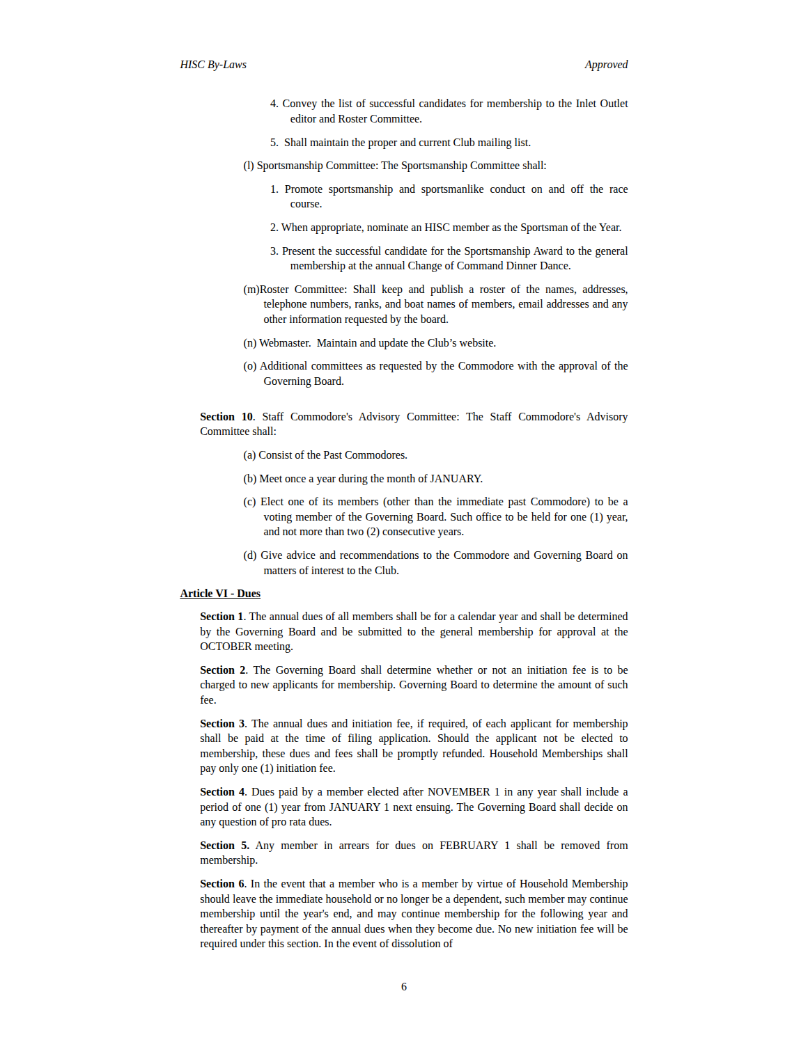HISC By-Laws Approved
4. Convey the list of successful candidates for membership to the Inlet Outlet editor and Roster Committee.
5. Shall maintain the proper and current Club mailing list.
(l) Sportsmanship Committee: The Sportsmanship Committee shall:
1. Promote sportsmanship and sportsmanlike conduct on and off the race course.
2. When appropriate, nominate an HISC member as the Sportsman of the Year.
3. Present the successful candidate for the Sportsmanship Award to the general membership at the annual Change of Command Dinner Dance.
(m)Roster Committee: Shall keep and publish a roster of the names, addresses, telephone numbers, ranks, and boat names of members, email addresses and any other information requested by the board.
(n) Webmaster. Maintain and update the Club’s website.
(o) Additional committees as requested by the Commodore with the approval of the Governing Board.
Section 10. Staff Commodore's Advisory Committee: The Staff Commodore's Advisory Committee shall:
(a) Consist of the Past Commodores.
(b) Meet once a year during the month of JANUARY.
(c) Elect one of its members (other than the immediate past Commodore) to be a voting member of the Governing Board. Such office to be held for one (1) year, and not more than two (2) consecutive years.
(d) Give advice and recommendations to the Commodore and Governing Board on matters of interest to the Club.
Article VI - Dues
Section 1. The annual dues of all members shall be for a calendar year and shall be determined by the Governing Board and be submitted to the general membership for approval at the OCTOBER meeting.
Section 2. The Governing Board shall determine whether or not an initiation fee is to be charged to new applicants for membership. Governing Board to determine the amount of such fee.
Section 3. The annual dues and initiation fee, if required, of each applicant for membership shall be paid at the time of filing application. Should the applicant not be elected to membership, these dues and fees shall be promptly refunded. Household Memberships shall pay only one (1) initiation fee.
Section 4. Dues paid by a member elected after NOVEMBER 1 in any year shall include a period of one (1) year from JANUARY 1 next ensuing. The Governing Board shall decide on any question of pro rata dues.
Section 5. Any member in arrears for dues on FEBRUARY 1 shall be removed from membership.
Section 6. In the event that a member who is a member by virtue of Household Membership should leave the immediate household or no longer be a dependent, such member may continue membership until the year's end, and may continue membership for the following year and thereafter by payment of the annual dues when they become due. No new initiation fee will be required under this section. In the event of dissolution of
6